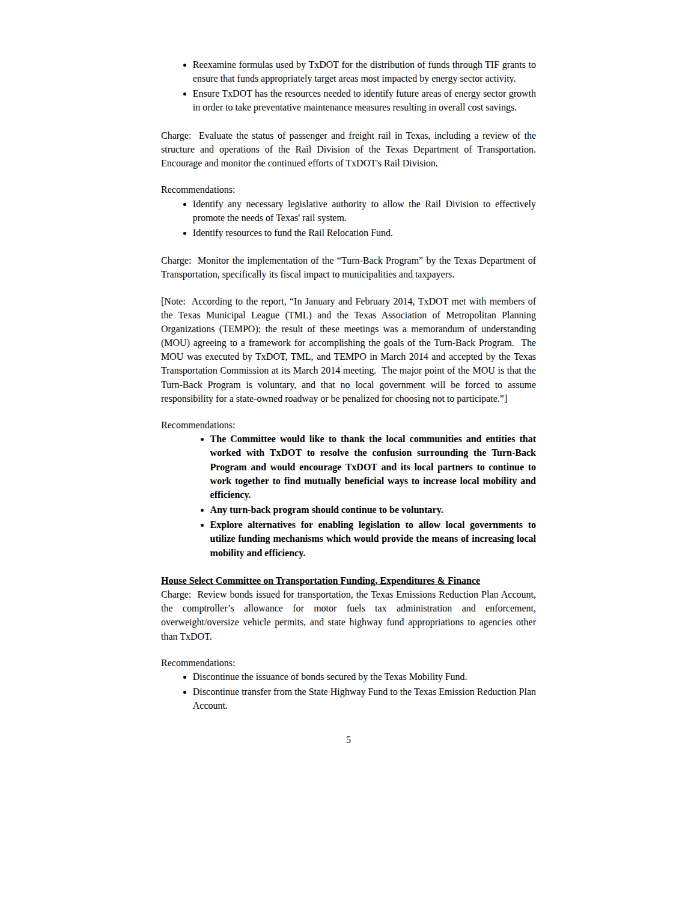Reexamine formulas used by TxDOT for the distribution of funds through TIF grants to ensure that funds appropriately target areas most impacted by energy sector activity.
Ensure TxDOT has the resources needed to identify future areas of energy sector growth in order to take preventative maintenance measures resulting in overall cost savings.
Charge: Evaluate the status of passenger and freight rail in Texas, including a review of the structure and operations of the Rail Division of the Texas Department of Transportation. Encourage and monitor the continued efforts of TxDOT's Rail Division.
Recommendations:
Identify any necessary legislative authority to allow the Rail Division to effectively promote the needs of Texas' rail system.
Identify resources to fund the Rail Relocation Fund.
Charge: Monitor the implementation of the “Turn-Back Program” by the Texas Department of Transportation, specifically its fiscal impact to municipalities and taxpayers.
[Note: According to the report, “In January and February 2014, TxDOT met with members of the Texas Municipal League (TML) and the Texas Association of Metropolitan Planning Organizations (TEMPO); the result of these meetings was a memorandum of understanding (MOU) agreeing to a framework for accomplishing the goals of the Turn-Back Program. The MOU was executed by TxDOT, TML, and TEMPO in March 2014 and accepted by the Texas Transportation Commission at its March 2014 meeting. The major point of the MOU is that the Turn-Back Program is voluntary, and that no local government will be forced to assume responsibility for a state-owned roadway or be penalized for choosing not to participate.”]
Recommendations:
The Committee would like to thank the local communities and entities that worked with TxDOT to resolve the confusion surrounding the Turn-Back Program and would encourage TxDOT and its local partners to continue to work together to find mutually beneficial ways to increase local mobility and efficiency.
Any turn-back program should continue to be voluntary.
Explore alternatives for enabling legislation to allow local governments to utilize funding mechanisms which would provide the means of increasing local mobility and efficiency.
House Select Committee on Transportation Funding, Expenditures & Finance
Charge: Review bonds issued for transportation, the Texas Emissions Reduction Plan Account, the comptroller’s allowance for motor fuels tax administration and enforcement, overweight/oversize vehicle permits, and state highway fund appropriations to agencies other than TxDOT.
Recommendations:
Discontinue the issuance of bonds secured by the Texas Mobility Fund.
Discontinue transfer from the State Highway Fund to the Texas Emission Reduction Plan Account.
5